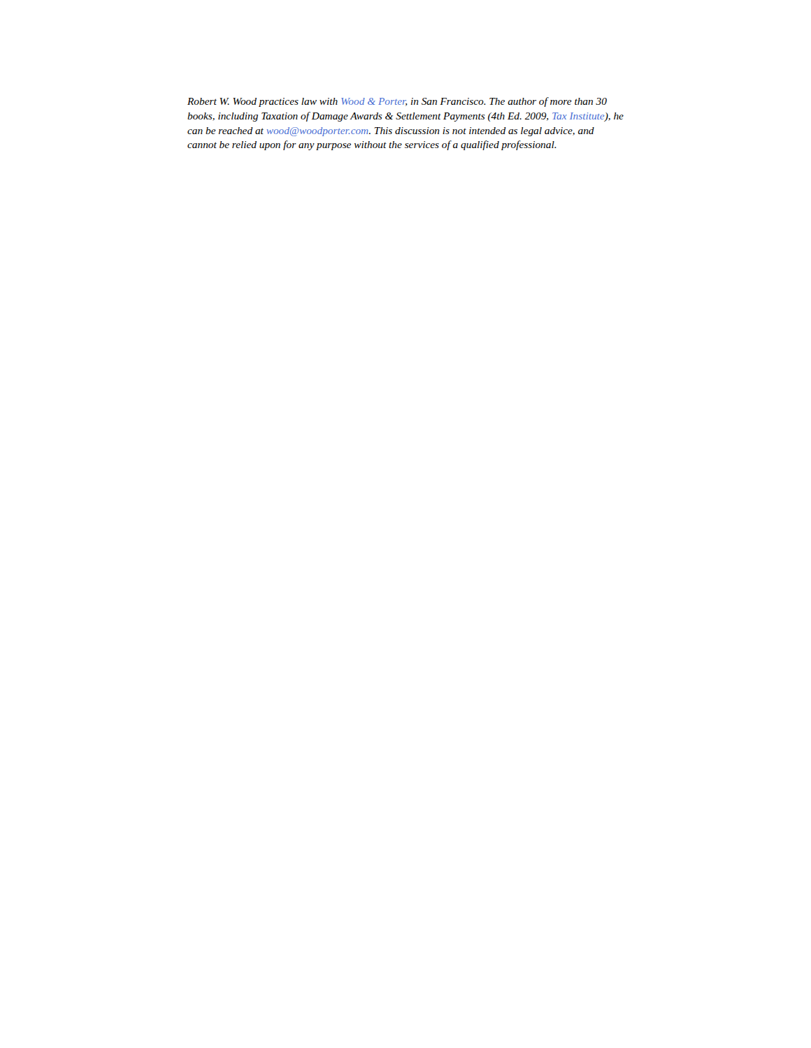Robert W. Wood practices law with Wood & Porter, in San Francisco. The author of more than 30 books, including Taxation of Damage Awards & Settlement Payments (4th Ed. 2009, Tax Institute), he can be reached at wood@woodporter.com. This discussion is not intended as legal advice, and cannot be relied upon for any purpose without the services of a qualified professional.